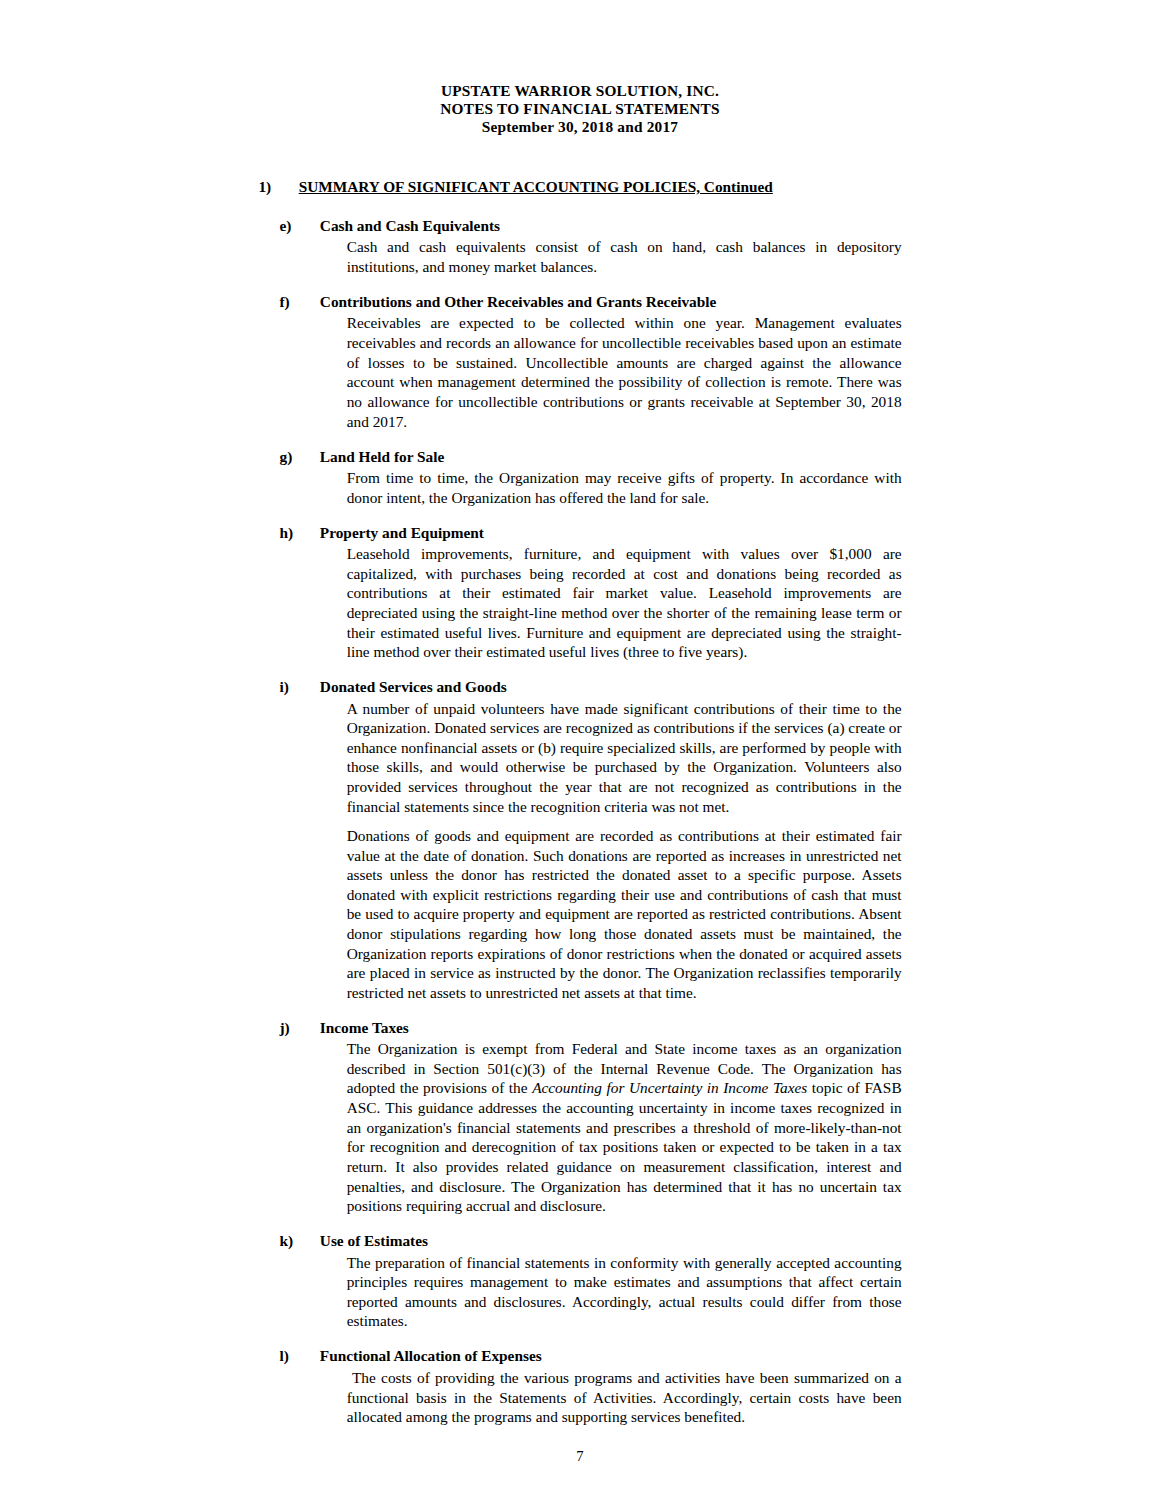UPSTATE WARRIOR SOLUTION, INC.
NOTES TO FINANCIAL STATEMENTS
September 30, 2018 and 2017
1)
SUMMARY OF SIGNIFICANT ACCOUNTING POLICIES, Continued
e)
Cash and Cash Equivalents
Cash and cash equivalents consist of cash on hand, cash balances in depository institutions, and money market balances.
f)
Contributions and Other Receivables and Grants Receivable
Receivables are expected to be collected within one year. Management evaluates receivables and records an allowance for uncollectible receivables based upon an estimate of losses to be sustained. Uncollectible amounts are charged against the allowance account when management determined the possibility of collection is remote. There was no allowance for uncollectible contributions or grants receivable at September 30, 2018 and 2017.
g)
Land Held for Sale
From time to time, the Organization may receive gifts of property. In accordance with donor intent, the Organization has offered the land for sale.
h)
Property and Equipment
Leasehold improvements, furniture, and equipment with values over $1,000 are capitalized, with purchases being recorded at cost and donations being recorded as contributions at their estimated fair market value. Leasehold improvements are depreciated using the straight-line method over the shorter of the remaining lease term or their estimated useful lives. Furniture and equipment are depreciated using the straight-line method over their estimated useful lives (three to five years).
i)
Donated Services and Goods
A number of unpaid volunteers have made significant contributions of their time to the Organization. Donated services are recognized as contributions if the services (a) create or enhance nonfinancial assets or (b) require specialized skills, are performed by people with those skills, and would otherwise be purchased by the Organization. Volunteers also provided services throughout the year that are not recognized as contributions in the financial statements since the recognition criteria was not met.
Donations of goods and equipment are recorded as contributions at their estimated fair value at the date of donation. Such donations are reported as increases in unrestricted net assets unless the donor has restricted the donated asset to a specific purpose. Assets donated with explicit restrictions regarding their use and contributions of cash that must be used to acquire property and equipment are reported as restricted contributions. Absent donor stipulations regarding how long those donated assets must be maintained, the Organization reports expirations of donor restrictions when the donated or acquired assets are placed in service as instructed by the donor. The Organization reclassifies temporarily restricted net assets to unrestricted net assets at that time.
j)
Income Taxes
The Organization is exempt from Federal and State income taxes as an organization described in Section 501(c)(3) of the Internal Revenue Code. The Organization has adopted the provisions of the Accounting for Uncertainty in Income Taxes topic of FASB ASC. This guidance addresses the accounting uncertainty in income taxes recognized in an organization's financial statements and prescribes a threshold of more-likely-than-not for recognition and derecognition of tax positions taken or expected to be taken in a tax return. It also provides related guidance on measurement classification, interest and penalties, and disclosure. The Organization has determined that it has no uncertain tax positions requiring accrual and disclosure.
k)
Use of Estimates
The preparation of financial statements in conformity with generally accepted accounting principles requires management to make estimates and assumptions that affect certain reported amounts and disclosures. Accordingly, actual results could differ from those estimates.
l)
Functional Allocation of Expenses
The costs of providing the various programs and activities have been summarized on a functional basis in the Statements of Activities. Accordingly, certain costs have been allocated among the programs and supporting services benefited.
7